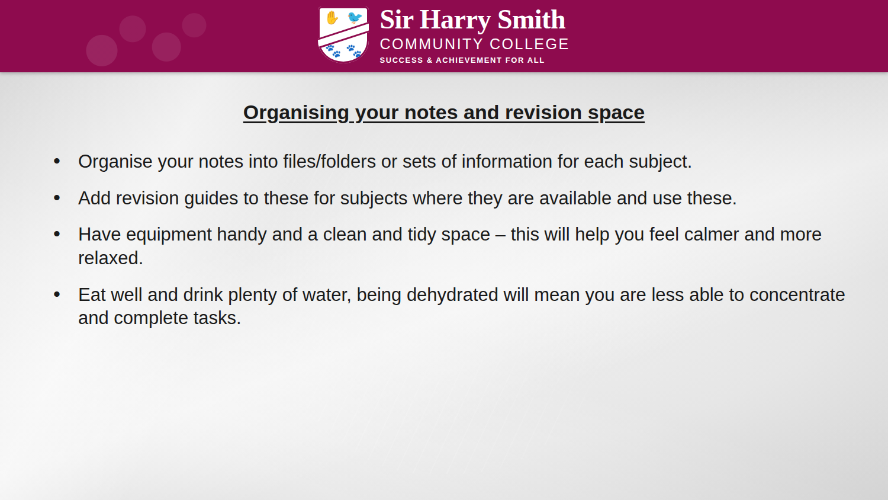✋ 🐦 🐾 🐾
Sir Harry Smith
COMMUNITY COLLEGE
SUCCESS & ACHIEVEMENT FOR ALL
Organising your notes and revision space
Organise your notes into files/folders or sets of information for each subject.
Add revision guides to these for subjects where they are available and use these.
Have equipment handy and a clean and tidy space – this will help you feel calmer and more relaxed.
Eat well and drink plenty of water, being dehydrated will mean you are less able to concentrate and complete tasks.